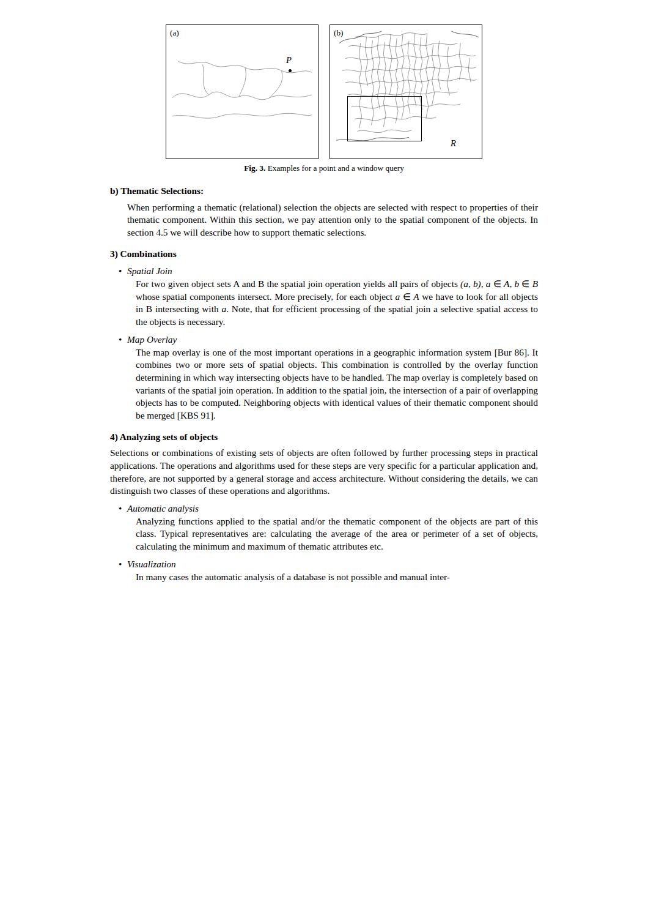(a) P
(b) R
Fig. 3. Examples for a point and a window query
b) Thematic Selections:
When performing a thematic (relational) selection the objects are selected with respect to properties of their thematic component. Within this section, we pay attention only to the spatial component of the objects. In section 4.5 we will describe how to support thematic selections.
3) Combinations
•Spatial Join
For two given object sets A and B the spatial join operation yields all pairs of objects (a, b), a ∈ A, b ∈ B whose spatial components intersect. More precisely, for each object a ∈ A we have to look for all objects in B intersecting with a. Note, that for efficient processing of the spatial join a selective spatial access to the objects is necessary.
•Map Overlay
The map overlay is one of the most important operations in a geographic information system [Bur 86]. It combines two or more sets of spatial objects. This combination is controlled by the overlay function determining in which way intersecting objects have to be handled. The map overlay is completely based on variants of the spatial join operation. In addition to the spatial join, the intersection of a pair of overlapping objects has to be computed. Neighboring objects with identical values of their thematic component should be merged [KBS 91].
4) Analyzing sets of objects
Selections or combinations of existing sets of objects are often followed by further processing steps in practical applications. The operations and algorithms used for these steps are very specific for a particular application and, therefore, are not supported by a general storage and access architecture. Without considering the details, we can distinguish two classes of these operations and algorithms.
•Automatic analysis
Analyzing functions applied to the spatial and/or the thematic component of the objects are part of this class. Typical representatives are: calculating the average of the area or perimeter of a set of objects, calculating the minimum and maximum of thematic attributes etc.
•Visualization
In many cases the automatic analysis of a database is not possible and manual inter-